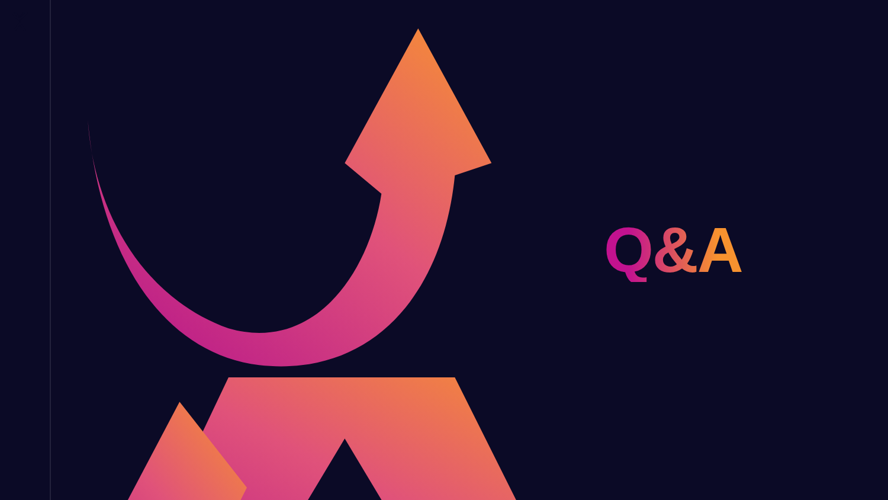Company logo
Q&A